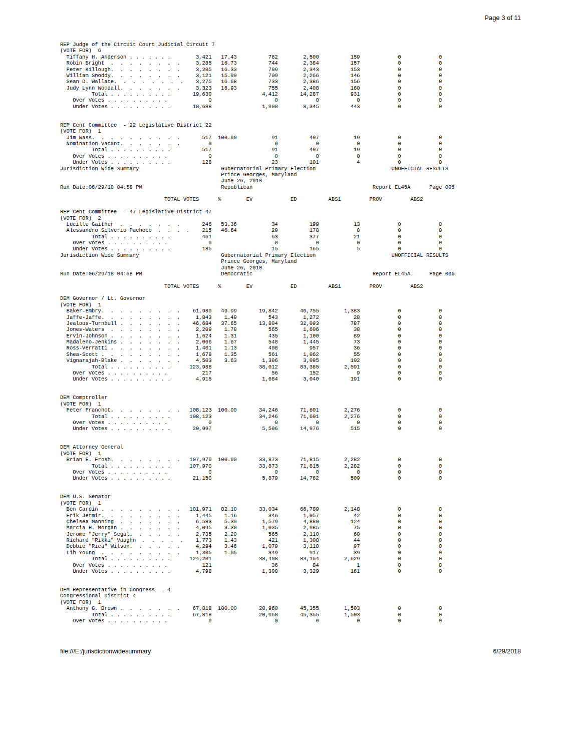Page 3 of 11
REP Judge of the Circuit Court Judicial Circuit 7
(VOTE FOR)  6
  Tiffany H. Anderson . . . . . . .        3,421   17.43          762        2,500          159            0            0
  Robin Bright  .  .  .  .  .  .  .  .     3,285   16.73          744        2,384          157            0            0
  Peter Killough.  .  .  .  .  .  .  .     3,205   16.33          709        2,343          153            0            0
  William Snoddy.  .  .  .  .  .  .  .     3,121   15.90          709        2,266          146            0            0
  Sean D. Wallace.  .  .  .  .  .  .  .    3,275   16.68          733        2,386          156            0            0
  Judy Lynn Woodall.  .  .  .  .  .  .     3,323   16.93          755        2,408          160            0            0
          Total . . . . . . . . . .       19,630                4,412       14,287          931            0            0
    Over Votes . . . . . . . . . .             0                    0            0            0            0            0
    Under Votes . . . . . . . . . .       10,688                1,900        8,345          443            0            0


REP Cent Committee  - 22 Legislative District 22
(VOTE FOR)  1
  Jim Wass.  .  .  .  .  .  .  .  .  .       517  100.00           91          407           19            0            0
  Nomination Vacant.  .  .  .  .  .  .         0                    0            0            0            0            0
          Total . . . . . . . . . .          517                   91          407           19            0            0
    Over Votes . . . . . . . . . .             0                    0            0            0            0            0
    Under Votes . . . . . . . . . .          128                   23          101            4            0            0
Jurisdiction Wide Summary                          Gubernatorial Primary Election                        UNOFFICIAL RESULTS
                                                   Prince Georges, Maryland
                                                   June 26, 2018
Run Date:06/29/18 04:58 PM                         Republican                                      Report EL45A      Page 005

                                 TOTAL VOTES      %        EV            ED          ABS1         PROV         ABS2

REP Cent Committee  - 47 Legislative District 47
(VOTE FOR)  2
  Lucille Gaither  .  .  .  .  .  .  .       246   53.36           34          199           13            0            0
  Alessandro Silverio Pacheco  .  .  .  .    215   46.64           29          178            8            0            0
          Total . . . . . . . . . .          461                   63          377           21            0            0
    Over Votes . . . . . . . . . .             0                    0            0            0            0            0
    Under Votes . . . . . . . . . .          185                   15          165            5            0            0
Jurisdiction Wide Summary                          Gubernatorial Primary Election                        UNOFFICIAL RESULTS
                                                   Prince Georges, Maryland
                                                   June 26, 2018
Run Date:06/29/18 04:58 PM                         Democratic                                      Report EL45A      Page 006

                                 TOTAL VOTES      %        EV            ED          ABS1         PROV         ABS2

DEM Governor / Lt. Governor
(VOTE FOR)  1
  Baker-Embry.  .  .  .  .  .  .  .  .    61,980   49.99       19,842       40,755        1,383            0            0
  Jaffe-Jaffe.  .  .  .  .  .  .  .  .     1,843    1.49          543        1,272           28            0            0
  Jealous-Turnbull .  .  .  .  .  .  .    46,684   37.65       13,804       32,093          787            0            0
  Jones-Waters  .  .  .  .  .  .  .  .     2,209    1.78          565        1,606           38            0            0
  Ervin-Johnson .  .  .  .  .  .  .  .     1,624    1.31          435        1,100           89            0            0
  Madaleno-Jenkins .  .  .  .  .  .  .     2,066    1.67          548        1,445           73            0            0
  Ross-Verratti .  .  .  .  .  .  .  .     1,401    1.13          408          957           36            0            0
  Shea-Scott .  .  .  .  .  .  .  .  .     1,678    1.35          561        1,062           55            0            0
  Vignarajah-Blake .  .  .  .  .  .  .     4,503    3.63        1,306        3,095          102            0            0
          Total . . . . . . . . . .      123,988               38,012       83,385        2,591            0            0
    Over Votes . . . . . . . . . .           217                   56          152            9            0            0
    Under Votes . . . . . . . . . .        4,915                1,684        3,040          191            0            0


DEM Comptroller
(VOTE FOR)  1
  Peter Franchot.  .  .  .  .  .  .  .   108,123  100.00       34,246       71,601        2,276            0            0
          Total . . . . . . . . . .      108,123               34,246       71,601        2,276            0            0
    Over Votes . . . . . . . . . .             0                    0            0            0            0            0
    Under Votes . . . . . . . . . .       20,997                5,506       14,976          515            0            0


DEM Attorney General
(VOTE FOR)  1
  Brian E. Frosh.  .  .  .  .  .  .  .   107,970  100.00       33,873       71,815        2,282            0            0
          Total . . . . . . . . . .      107,970               33,873       71,815        2,282            0            0
    Over Votes . . . . . . . . . .             0                    0            0            0            0            0
    Under Votes . . . . . . . . . .       21,150                5,879       14,762          509            0            0


DEM U.S. Senator
(VOTE FOR)  1
  Ben Cardin .  .  .  .  .  .  .  .  .   101,971   82.10       33,034       66,789        2,148            0            0
  Erik Jetmir.  .  .  .  .  .  .  .  .     1,445    1.16          346        1,057           42            0            0
  Chelsea Manning  .  .  .  .  .  .  .     6,583    5.30        1,579        4,880          124            0            0
  Marcia H. Morgan .  .  .  .  .  .  .     4,095    3.30        1,035        2,985           75            0            0
  Jerome "Jerry" Segal.  .  .  .  .  .     2,735    2.20          565        2,110           60            0            0
  Richard "Rikki" Vaughn  .  .  .  .  .    1,773    1.43          421        1,308           44            0            0
  Debbie "Rica" Wilson.  .  .  .  .  .     4,294    3.46        1,079        3,118           97            0            0
  Lih Young  .  .  .  .  .  .  .  .  .     1,305    1.05          349          917           39            0            0
          Total . . . . . . . . . .      124,201               38,408       83,164        2,629            0            0
    Over Votes . . . . . . . . . .           121                   36           84            1            0            0
    Under Votes . . . . . . . . . .        4,798                1,308        3,329          161            0            0


DEM Representative in Congress  - 4
Congressional District 4
(VOTE FOR)  1
  Anthony G. Brown .  .  .  .  .  .  .    67,818  100.00       20,960       45,355        1,503            0            0
          Total . . . . . . . . . .       67,818               20,960       45,355        1,503            0            0
    Over Votes . . . . . . . . . .             0                    0            0            0            0            0
file:///E:/jurisdictionwidesummary 6/29/2018